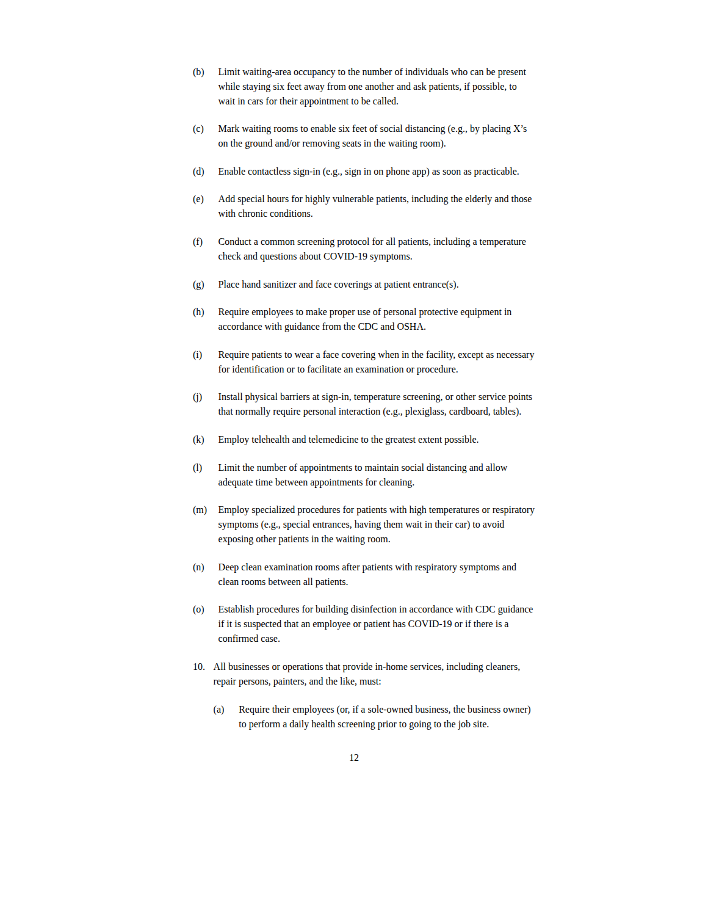(b) Limit waiting-area occupancy to the number of individuals who can be present while staying six feet away from one another and ask patients, if possible, to wait in cars for their appointment to be called.
(c) Mark waiting rooms to enable six feet of social distancing (e.g., by placing X’s on the ground and/or removing seats in the waiting room).
(d) Enable contactless sign-in (e.g., sign in on phone app) as soon as practicable.
(e) Add special hours for highly vulnerable patients, including the elderly and those with chronic conditions.
(f) Conduct a common screening protocol for all patients, including a temperature check and questions about COVID-19 symptoms.
(g) Place hand sanitizer and face coverings at patient entrance(s).
(h) Require employees to make proper use of personal protective equipment in accordance with guidance from the CDC and OSHA.
(i) Require patients to wear a face covering when in the facility, except as necessary for identification or to facilitate an examination or procedure.
(j) Install physical barriers at sign-in, temperature screening, or other service points that normally require personal interaction (e.g., plexiglass, cardboard, tables).
(k) Employ telehealth and telemedicine to the greatest extent possible.
(l) Limit the number of appointments to maintain social distancing and allow adequate time between appointments for cleaning.
(m) Employ specialized procedures for patients with high temperatures or respiratory symptoms (e.g., special entrances, having them wait in their car) to avoid exposing other patients in the waiting room.
(n) Deep clean examination rooms after patients with respiratory symptoms and clean rooms between all patients.
(o) Establish procedures for building disinfection in accordance with CDC guidance if it is suspected that an employee or patient has COVID-19 or if there is a confirmed case.
10. All businesses or operations that provide in-home services, including cleaners, repair persons, painters, and the like, must:
(a) Require their employees (or, if a sole-owned business, the business owner) to perform a daily health screening prior to going to the job site.
12